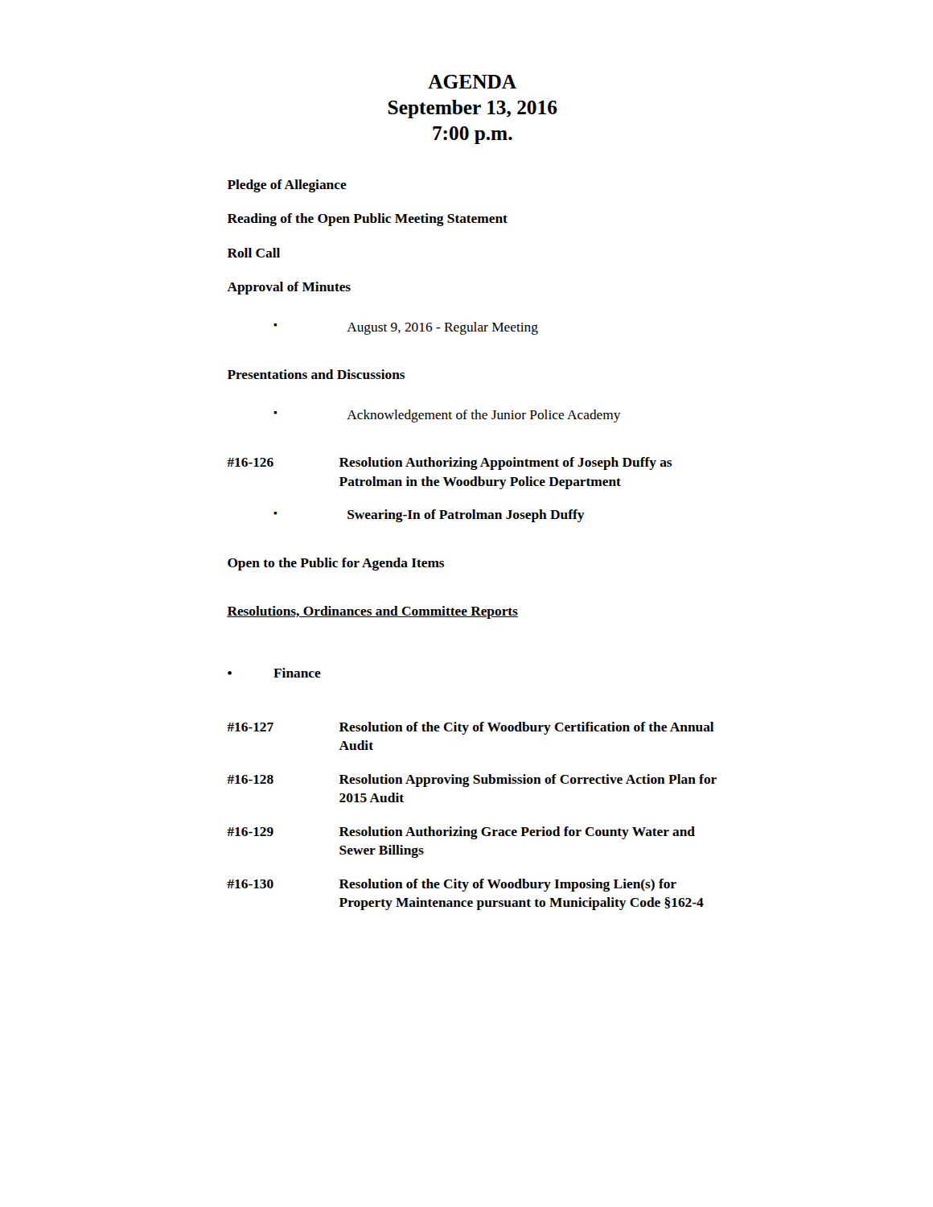AGENDA September 13, 2016 7:00 p.m.
Pledge of Allegiance
Reading of the Open Public Meeting Statement
Roll Call
Approval of Minutes
August 9, 2016 - Regular Meeting
Presentations and Discussions
Acknowledgement of the Junior Police Academy
#16-126
Resolution Authorizing Appointment of Joseph Duffy as Patrolman in the Woodbury Police Department
Swearing-In of Patrolman Joseph Duffy
Open to the Public for Agenda Items
Resolutions, Ordinances and Committee Reports
Finance
#16-127
Resolution of the City of Woodbury Certification of the Annual Audit
#16-128
Resolution Approving Submission of Corrective Action Plan for 2015 Audit
#16-129
Resolution Authorizing Grace Period for County Water and Sewer Billings
#16-130
Resolution of the City of Woodbury Imposing Lien(s) for Property Maintenance pursuant to Municipality Code §162-4